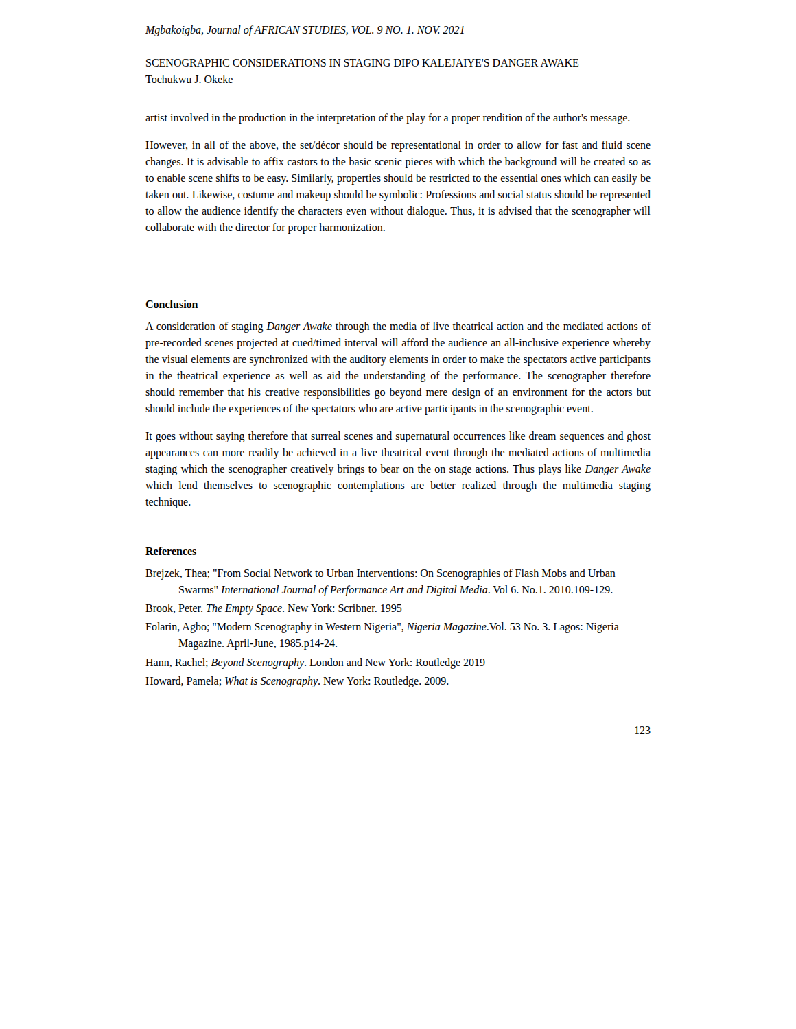Mgbakoigba, Journal of AFRICAN STUDIES, VOL. 9 NO. 1. NOV. 2021
SCENOGRAPHIC CONSIDERATIONS IN STAGING DIPO KALEJAIYE'S DANGER AWAKE
Tochukwu J. Okeke
artist involved in the production in the interpretation of the play for a proper rendition of the author's message.
However, in all of the above, the set/décor should be representational in order to allow for fast and fluid scene changes. It is advisable to affix castors to the basic scenic pieces with which the background will be created so as to enable scene shifts to be easy. Similarly, properties should be restricted to the essential ones which can easily be taken out. Likewise, costume and makeup should be symbolic: Professions and social status should be represented to allow the audience identify the characters even without dialogue. Thus, it is advised that the scenographer will collaborate with the director for proper harmonization.
Conclusion
A consideration of staging Danger Awake through the media of live theatrical action and the mediated actions of pre-recorded scenes projected at cued/timed interval will afford the audience an all-inclusive experience whereby the visual elements are synchronized with the auditory elements in order to make the spectators active participants in the theatrical experience as well as aid the understanding of the performance. The scenographer therefore should remember that his creative responsibilities go beyond mere design of an environment for the actors but should include the experiences of the spectators who are active participants in the scenographic event.
It goes without saying therefore that surreal scenes and supernatural occurrences like dream sequences and ghost appearances can more readily be achieved in a live theatrical event through the mediated actions of multimedia staging which the scenographer creatively brings to bear on the on stage actions. Thus plays like Danger Awake which lend themselves to scenographic contemplations are better realized through the multimedia staging technique.
References
Brejzek, Thea; "From Social Network to Urban Interventions: On Scenographies of Flash Mobs and Urban Swarms" International Journal of Performance Art and Digital Media. Vol 6. No.1. 2010.109-129.
Brook, Peter. The Empty Space. New York: Scribner. 1995
Folarin, Agbo; "Modern Scenography in Western Nigeria", Nigeria Magazine.Vol. 53 No. 3. Lagos: Nigeria Magazine. April-June, 1985.p14-24.
Hann, Rachel; Beyond Scenography. London and New York: Routledge 2019
Howard, Pamela; What is Scenography. New York: Routledge. 2009.
123